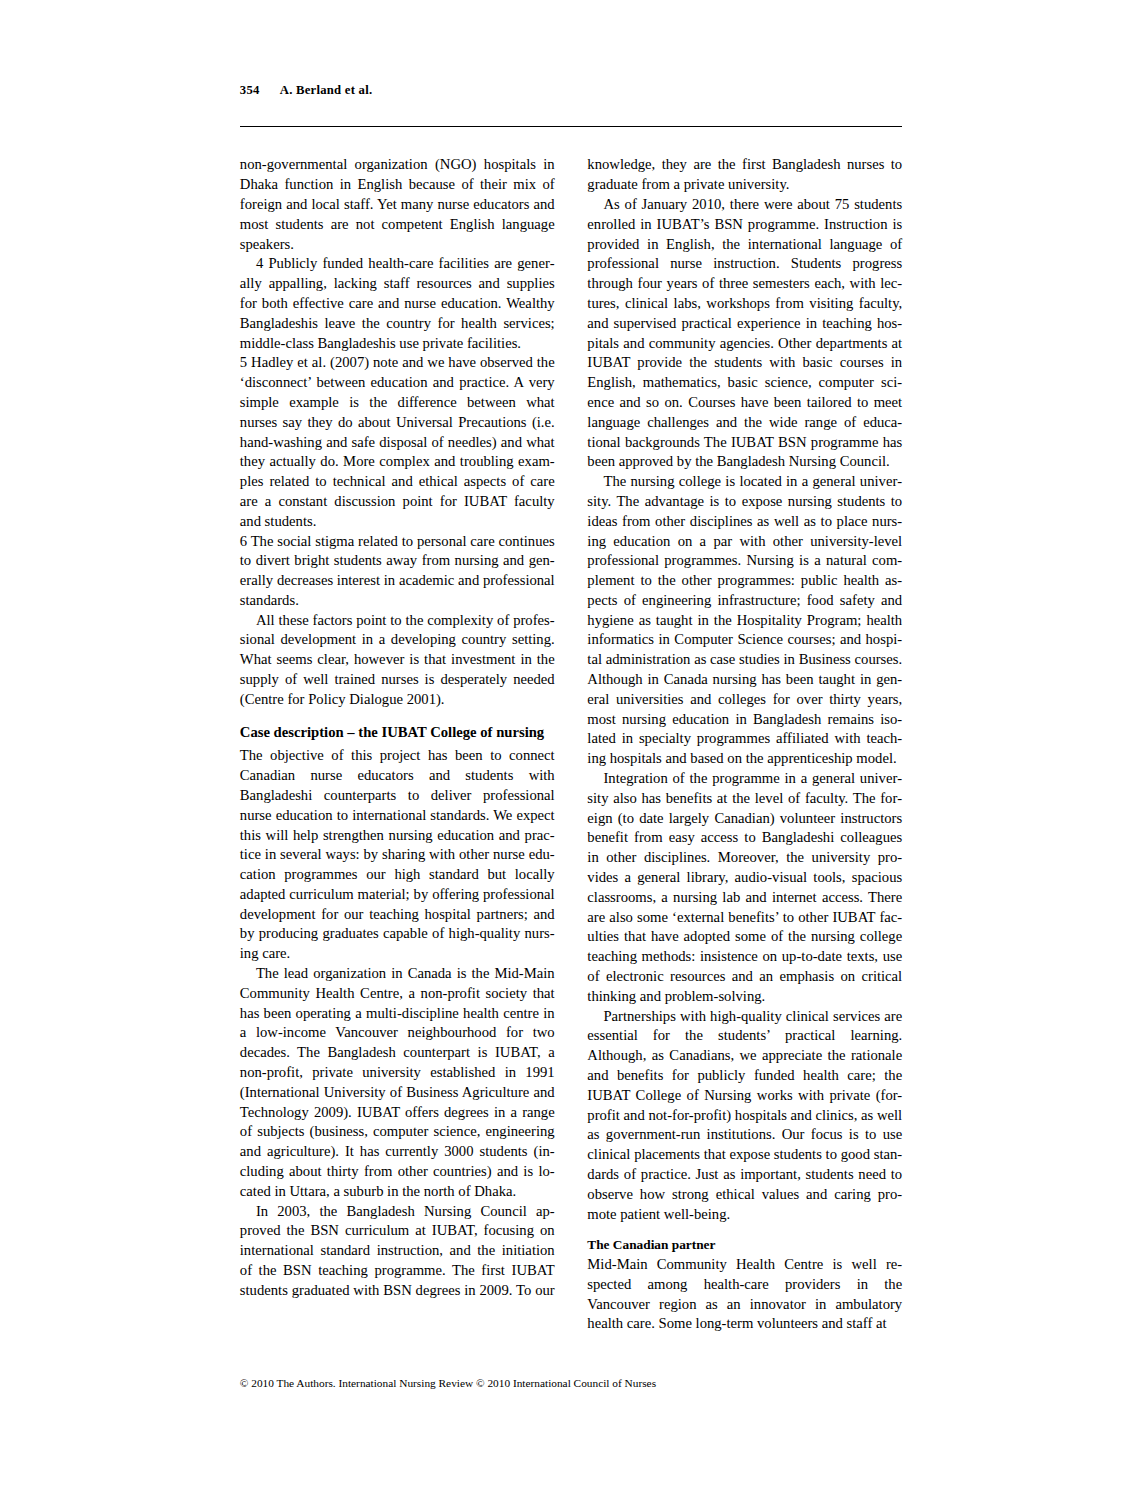354 A. Berland et al.
non-governmental organization (NGO) hospitals in Dhaka function in English because of their mix of foreign and local staff. Yet many nurse educators and most students are not competent English language speakers.
4 Publicly funded health-care facilities are generally appalling, lacking staff resources and supplies for both effective care and nurse education. Wealthy Bangladeshis leave the country for health services; middle-class Bangladeshis use private facilities.
5 Hadley et al. (2007) note and we have observed the ‘disconnect’ between education and practice. A very simple example is the difference between what nurses say they do about Universal Precautions (i.e. hand-washing and safe disposal of needles) and what they actually do. More complex and troubling examples related to technical and ethical aspects of care are a constant discussion point for IUBAT faculty and students.
6 The social stigma related to personal care continues to divert bright students away from nursing and generally decreases interest in academic and professional standards.
All these factors point to the complexity of professional development in a developing country setting. What seems clear, however is that investment in the supply of well trained nurses is desperately needed (Centre for Policy Dialogue 2001).
Case description – the IUBAT College of nursing
The objective of this project has been to connect Canadian nurse educators and students with Bangladeshi counterparts to deliver professional nurse education to international standards. We expect this will help strengthen nursing education and practice in several ways: by sharing with other nurse education programmes our high standard but locally adapted curriculum material; by offering professional development for our teaching hospital partners; and by producing graduates capable of high-quality nursing care.
The lead organization in Canada is the Mid-Main Community Health Centre, a non-profit society that has been operating a multi-discipline health centre in a low-income Vancouver neighbourhood for two decades. The Bangladesh counterpart is IUBAT, a non-profit, private university established in 1991 (International University of Business Agriculture and Technology 2009). IUBAT offers degrees in a range of subjects (business, computer science, engineering and agriculture). It has currently 3000 students (including about thirty from other countries) and is located in Uttara, a suburb in the north of Dhaka.
In 2003, the Bangladesh Nursing Council approved the BSN curriculum at IUBAT, focusing on international standard instruction, and the initiation of the BSN teaching programme. The first IUBAT students graduated with BSN degrees in 2009. To our knowledge, they are the first Bangladesh nurses to graduate from a private university.
As of January 2010, there were about 75 students enrolled in IUBAT’s BSN programme. Instruction is provided in English, the international language of professional nurse instruction. Students progress through four years of three semesters each, with lectures, clinical labs, workshops from visiting faculty, and supervised practical experience in teaching hospitals and community agencies. Other departments at IUBAT provide the students with basic courses in English, mathematics, basic science, computer science and so on. Courses have been tailored to meet language challenges and the wide range of educational backgrounds The IUBAT BSN programme has been approved by the Bangladesh Nursing Council.
The nursing college is located in a general university. The advantage is to expose nursing students to ideas from other disciplines as well as to place nursing education on a par with other university-level professional programmes. Nursing is a natural complement to the other programmes: public health aspects of engineering infrastructure; food safety and hygiene as taught in the Hospitality Program; health informatics in Computer Science courses; and hospital administration as case studies in Business courses. Although in Canada nursing has been taught in general universities and colleges for over thirty years, most nursing education in Bangladesh remains isolated in specialty programmes affiliated with teaching hospitals and based on the apprenticeship model.
Integration of the programme in a general university also has benefits at the level of faculty. The foreign (to date largely Canadian) volunteer instructors benefit from easy access to Bangladeshi colleagues in other disciplines. Moreover, the university provides a general library, audio-visual tools, spacious classrooms, a nursing lab and internet access. There are also some ‘external benefits’ to other IUBAT faculties that have adopted some of the nursing college teaching methods: insistence on up-to-date texts, use of electronic resources and an emphasis on critical thinking and problem-solving.
Partnerships with high-quality clinical services are essential for the students’ practical learning. Although, as Canadians, we appreciate the rationale and benefits for publicly funded health care; the IUBAT College of Nursing works with private (for-profit and not-for-profit) hospitals and clinics, as well as government-run institutions. Our focus is to use clinical placements that expose students to good standards of practice. Just as important, students need to observe how strong ethical values and caring promote patient well-being.
The Canadian partner
Mid-Main Community Health Centre is well respected among health-care providers in the Vancouver region as an innovator in ambulatory health care. Some long-term volunteers and staff at
© 2010 The Authors. International Nursing Review © 2010 International Council of Nurses